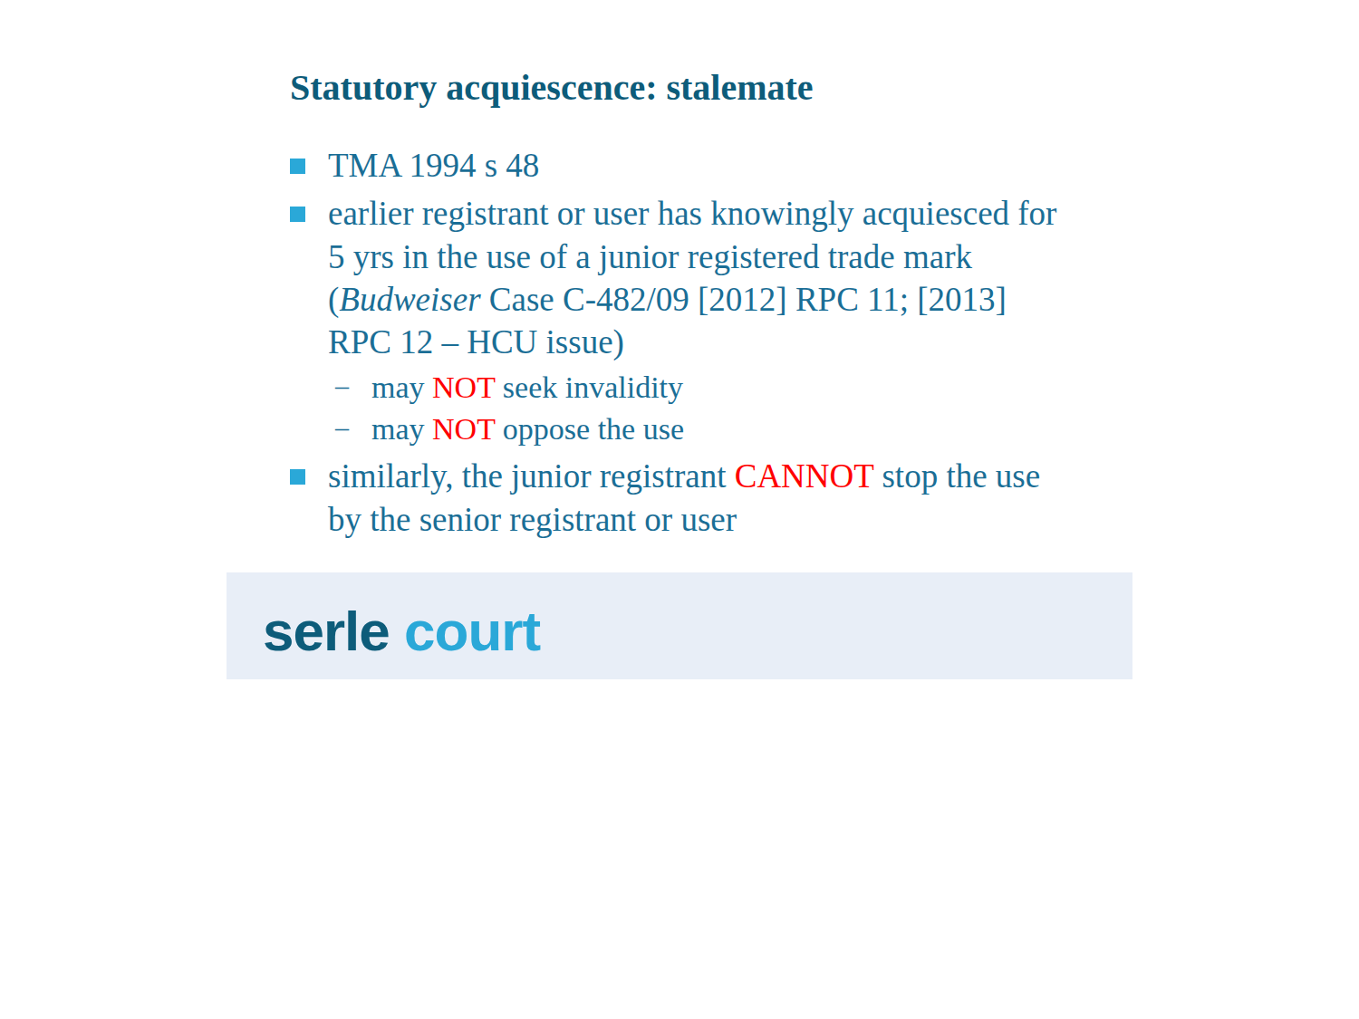Statutory acquiescence: stalemate
TMA 1994 s 48
earlier registrant or user has knowingly acquiesced for 5 yrs in the use of a junior registered trade mark (Budweiser Case C-482/09 [2012] RPC 11; [2013] RPC 12 – HCU issue)
may NOT seek invalidity
may NOT oppose the use
similarly, the junior registrant CANNOT stop the use by the senior registrant or user
serle court